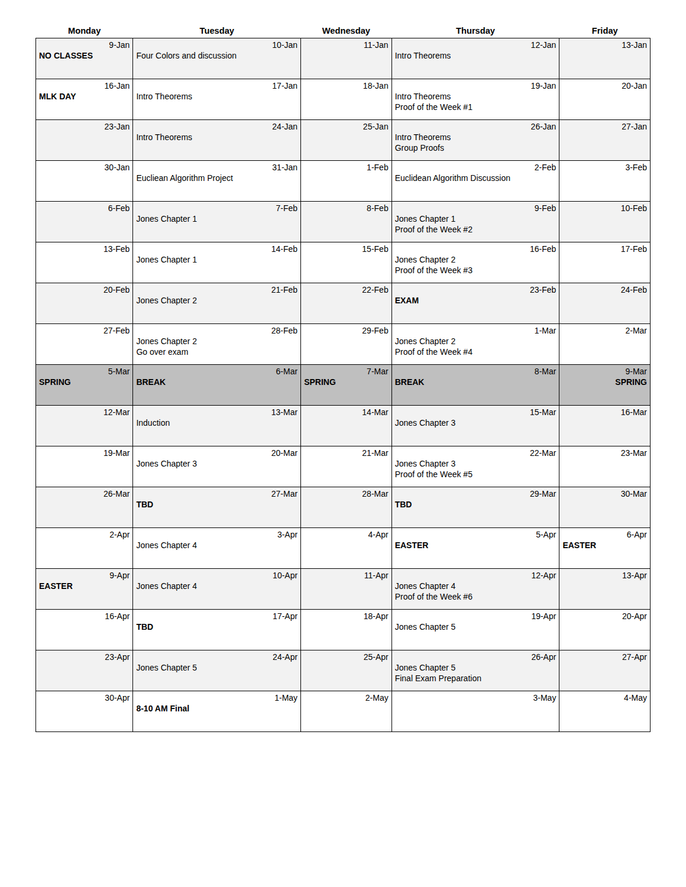| Monday | Tuesday | Wednesday | Thursday | Friday |
| --- | --- | --- | --- | --- |
| 9-Jan NO CLASSES | 10-Jan Four Colors and discussion | 11-Jan | 12-Jan Intro Theorems | 13-Jan |
| 16-Jan MLK DAY | 17-Jan Intro Theorems | 18-Jan | 19-Jan Intro Theorems Proof of the Week #1 | 20-Jan |
| 23-Jan | 24-Jan Intro Theorems | 25-Jan | 26-Jan Intro Theorems Group Proofs | 27-Jan |
| 30-Jan | 31-Jan Eucliean Algorithm Project | 1-Feb | 2-Feb Euclidean Algorithm Discussion | 3-Feb |
| 6-Feb | 7-Feb Jones Chapter 1 | 8-Feb | 9-Feb Jones Chapter 1 Proof of the Week #2 | 10-Feb |
| 13-Feb | 14-Feb Jones Chapter 1 | 15-Feb | 16-Feb Jones Chapter 2 Proof of the Week #3 | 17-Feb |
| 20-Feb | 21-Feb Jones Chapter 2 | 22-Feb | 23-Feb EXAM | 24-Feb |
| 27-Feb | 28-Feb Jones Chapter 2 Go over exam | 29-Feb | 1-Mar Jones Chapter 2 Proof of the Week #4 | 2-Mar |
| 5-Mar SPRING | 6-Mar BREAK | 7-Mar SPRING | 8-Mar BREAK | 9-Mar SPRING |
| 12-Mar | 13-Mar Induction | 14-Mar | 15-Mar Jones Chapter 3 | 16-Mar |
| 19-Mar | 20-Mar Jones Chapter 3 | 21-Mar | 22-Mar Jones Chapter 3 Proof of the Week #5 | 23-Mar |
| 26-Mar | 27-Mar TBD | 28-Mar | 29-Mar TBD | 30-Mar |
| 2-Apr | 3-Apr Jones Chapter 4 | 4-Apr | 5-Apr EASTER | 6-Apr EASTER |
| 9-Apr EASTER | 10-Apr Jones Chapter 4 | 11-Apr | 12-Apr Jones Chapter 4 Proof of the Week #6 | 13-Apr |
| 16-Apr | 17-Apr TBD | 18-Apr | 19-Apr Jones Chapter 5 | 20-Apr |
| 23-Apr | 24-Apr Jones Chapter 5 | 25-Apr | 26-Apr Jones Chapter 5 Final Exam Preparation | 27-Apr |
| 30-Apr | 1-May 8-10 AM Final | 2-May | 3-May | 4-May |